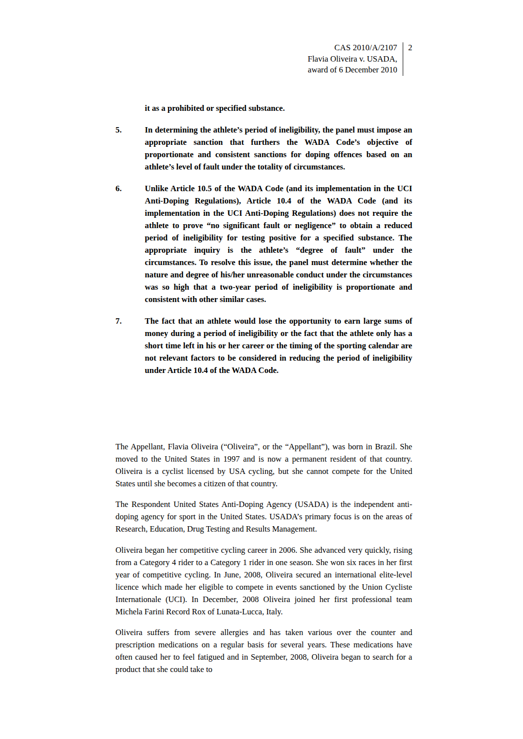CAS 2010/A/2107
Flavia Oliveira v. USADA,
award of 6 December 2010
2
it as a prohibited or specified substance.
5. In determining the athlete’s period of ineligibility, the panel must impose an appropriate sanction that furthers the WADA Code’s objective of proportionate and consistent sanctions for doping offences based on an athlete’s level of fault under the totality of circumstances.
6. Unlike Article 10.5 of the WADA Code (and its implementation in the UCI Anti-Doping Regulations), Article 10.4 of the WADA Code (and its implementation in the UCI Anti-Doping Regulations) does not require the athlete to prove “no significant fault or negligence” to obtain a reduced period of ineligibility for testing positive for a specified substance. The appropriate inquiry is the athlete’s “degree of fault” under the circumstances. To resolve this issue, the panel must determine whether the nature and degree of his/her unreasonable conduct under the circumstances was so high that a two-year period of ineligibility is proportionate and consistent with other similar cases.
7. The fact that an athlete would lose the opportunity to earn large sums of money during a period of ineligibility or the fact that the athlete only has a short time left in his or her career or the timing of the sporting calendar are not relevant factors to be considered in reducing the period of ineligibility under Article 10.4 of the WADA Code.
The Appellant, Flavia Oliveira (“Oliveira”, or the “Appellant”), was born in Brazil. She moved to the United States in 1997 and is now a permanent resident of that country. Oliveira is a cyclist licensed by USA cycling, but she cannot compete for the United States until she becomes a citizen of that country.
The Respondent United States Anti-Doping Agency (USADA) is the independent anti-doping agency for sport in the United States. USADA’s primary focus is on the areas of Research, Education, Drug Testing and Results Management.
Oliveira began her competitive cycling career in 2006. She advanced very quickly, rising from a Category 4 rider to a Category 1 rider in one season. She won six races in her first year of competitive cycling. In June, 2008, Oliveira secured an international elite-level licence which made her eligible to compete in events sanctioned by the Union Cycliste Internationale (UCI). In December, 2008 Oliveira joined her first professional team Michela Farini Record Rox of Lunata-Lucca, Italy.
Oliveira suffers from severe allergies and has taken various over the counter and prescription medications on a regular basis for several years. These medications have often caused her to feel fatigued and in September, 2008, Oliveira began to search for a product that she could take to